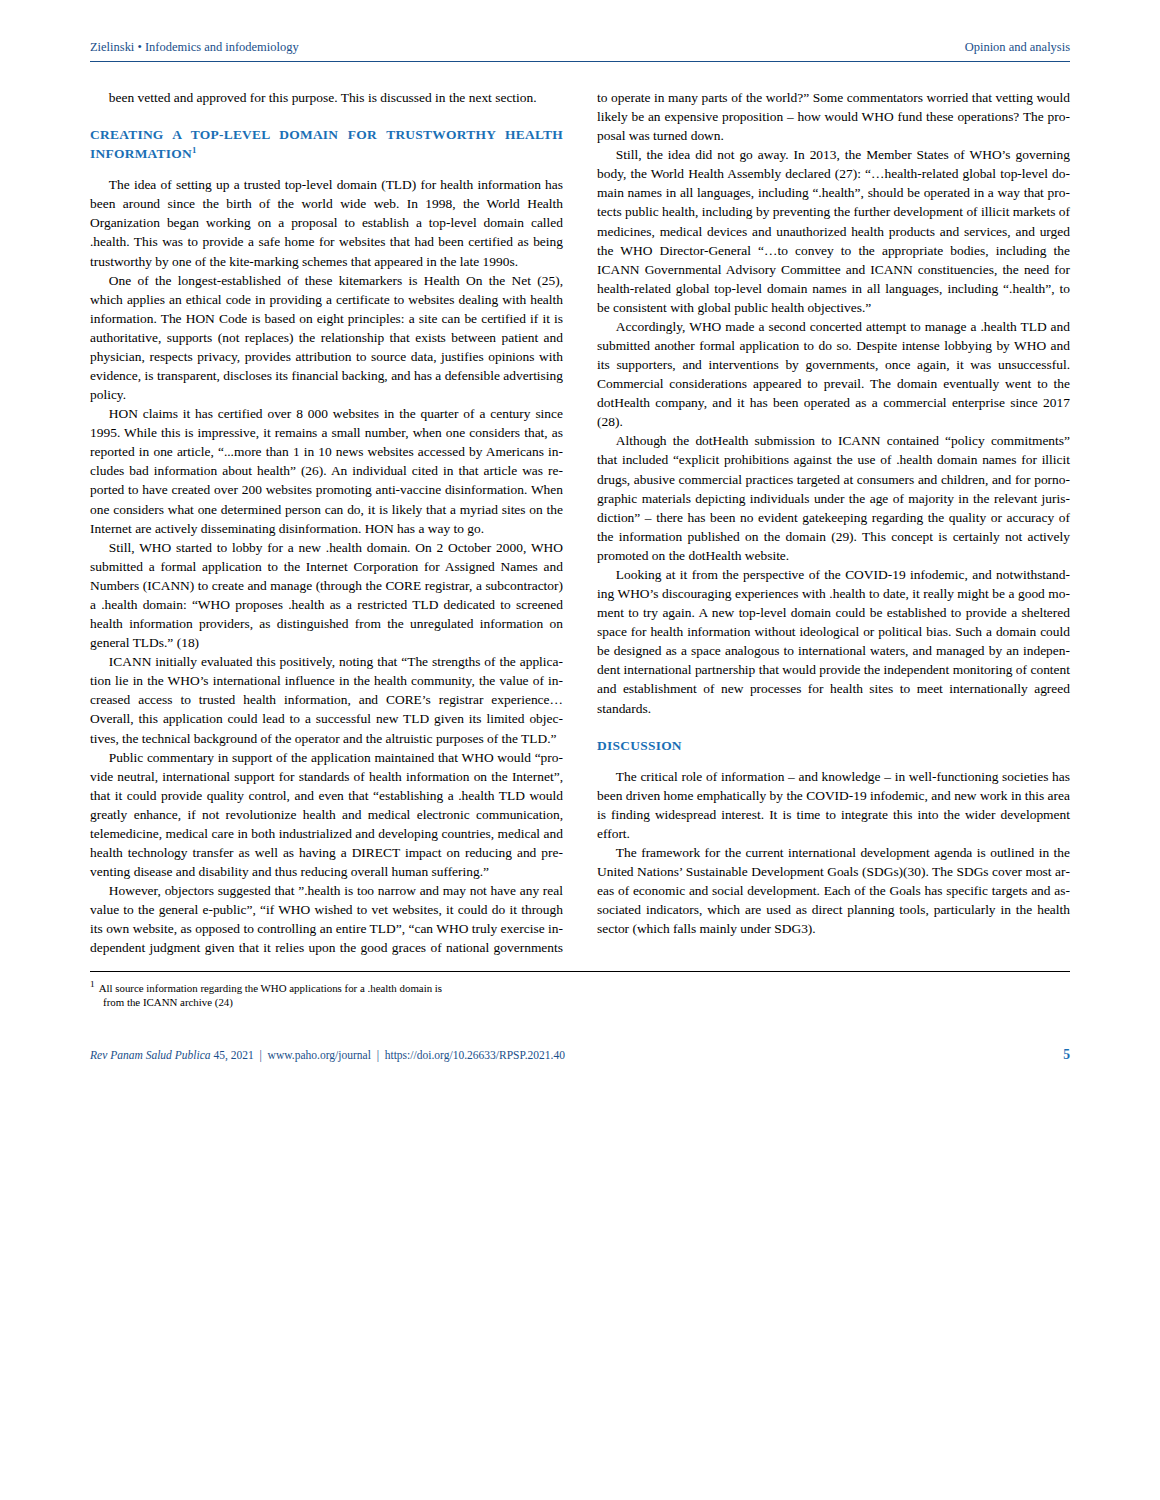Zielinski • Infodemics and infodemiology Opinion and analysis
been vetted and approved for this purpose. This is discussed in the next section.
Creating a top-level domain for trustworthy health information1
The idea of setting up a trusted top-level domain (TLD) for health information has been around since the birth of the world wide web. In 1998, the World Health Organization began working on a proposal to establish a top-level domain called .health. This was to provide a safe home for websites that had been certified as being trustworthy by one of the kite-marking schemes that appeared in the late 1990s.
One of the longest-established of these kitemarkers is Health On the Net (25), which applies an ethical code in providing a certificate to websites dealing with health information. The HON Code is based on eight principles: a site can be certified if it is authoritative, supports (not replaces) the relationship that exists between patient and physician, respects privacy, provides attribution to source data, justifies opinions with evidence, is transparent, discloses its financial backing, and has a defensible advertising policy.
HON claims it has certified over 8 000 websites in the quarter of a century since 1995. While this is impressive, it remains a small number, when one considers that, as reported in one article, “...more than 1 in 10 news websites accessed by Americans includes bad information about health” (26). An individual cited in that article was reported to have created over 200 websites promoting anti-vaccine disinformation. When one considers what one determined person can do, it is likely that a myriad sites on the Internet are actively disseminating disinformation. HON has a way to go.
Still, WHO started to lobby for a new .health domain. On 2 October 2000, WHO submitted a formal application to the Internet Corporation for Assigned Names and Numbers (ICANN) to create and manage (through the CORE registrar, a subcontractor) a .health domain: “WHO proposes .health as a restricted TLD dedicated to screened health information providers, as distinguished from the unregulated information on general TLDs.” (18)
ICANN initially evaluated this positively, noting that “The strengths of the application lie in the WHO’s international influence in the health community, the value of increased access to trusted health information, and CORE’s registrar experience… Overall, this application could lead to a successful new TLD given its limited objectives, the technical background of the operator and the altruistic purposes of the TLD.”
Public commentary in support of the application maintained that WHO would “provide neutral, international support for standards of health information on the Internet”, that it could provide quality control, and even that “establishing a .health TLD would greatly enhance, if not revolutionize health and medical electronic communication, telemedicine, medical care in both industrialized and developing countries, medical and health technology transfer as well as having a DIRECT impact on reducing and preventing disease and disability and thus reducing overall human suffering.”
However, objectors suggested that ”.health is too narrow and may not have any real value to the general e-public”, “if WHO wished to vet websites, it could do it through its own website, as opposed to controlling an entire TLD”, “can WHO truly exercise independent judgment given that it relies upon the good graces of national governments to operate in many parts of the world?” Some commentators worried that vetting would likely be an expensive proposition – how would WHO fund these operations? The proposal was turned down.
Still, the idea did not go away. In 2013, the Member States of WHO’s governing body, the World Health Assembly declared (27): “…health-related global top-level domain names in all languages, including “.health”, should be operated in a way that protects public health, including by preventing the further development of illicit markets of medicines, medical devices and unauthorized health products and services, and urged the WHO Director-General “…to convey to the appropriate bodies, including the ICANN Governmental Advisory Committee and ICANN constituencies, the need for health-related global top-level domain names in all languages, including “.health”, to be consistent with global public health objectives.”
Accordingly, WHO made a second concerted attempt to manage a .health TLD and submitted another formal application to do so. Despite intense lobbying by WHO and its supporters, and interventions by governments, once again, it was unsuccessful. Commercial considerations appeared to prevail. The domain eventually went to the dotHealth company, and it has been operated as a commercial enterprise since 2017 (28).
Although the dotHealth submission to ICANN contained “policy commitments” that included “explicit prohibitions against the use of .health domain names for illicit drugs, abusive commercial practices targeted at consumers and children, and for pornographic materials depicting individuals under the age of majority in the relevant jurisdiction” – there has been no evident gatekeeping regarding the quality or accuracy of the information published on the domain (29). This concept is certainly not actively promoted on the dotHealth website.
Looking at it from the perspective of the COVID-19 infodemic, and notwithstanding WHO’s discouraging experiences with .health to date, it really might be a good moment to try again. A new top-level domain could be established to provide a sheltered space for health information without ideological or political bias. Such a domain could be designed as a space analogous to international waters, and managed by an independent international partnership that would provide the independent monitoring of content and establishment of new processes for health sites to meet internationally agreed standards.
Discussion
The critical role of information – and knowledge – in well-functioning societies has been driven home emphatically by the COVID-19 infodemic, and new work in this area is finding widespread interest. It is time to integrate this into the wider development effort.
The framework for the current international development agenda is outlined in the United Nations’ Sustainable Development Goals (SDGs)(30). The SDGs cover most areas of economic and social development. Each of the Goals has specific targets and associated indicators, which are used as direct planning tools, particularly in the health sector (which falls mainly under SDG3).
1 All source information regarding the WHO applications for a .health domain is from the ICANN archive (24)
Rev Panam Salud Publica 45, 2021 | www.paho.org/journal | https://doi.org/10.26633/RPSP.2021.40 5